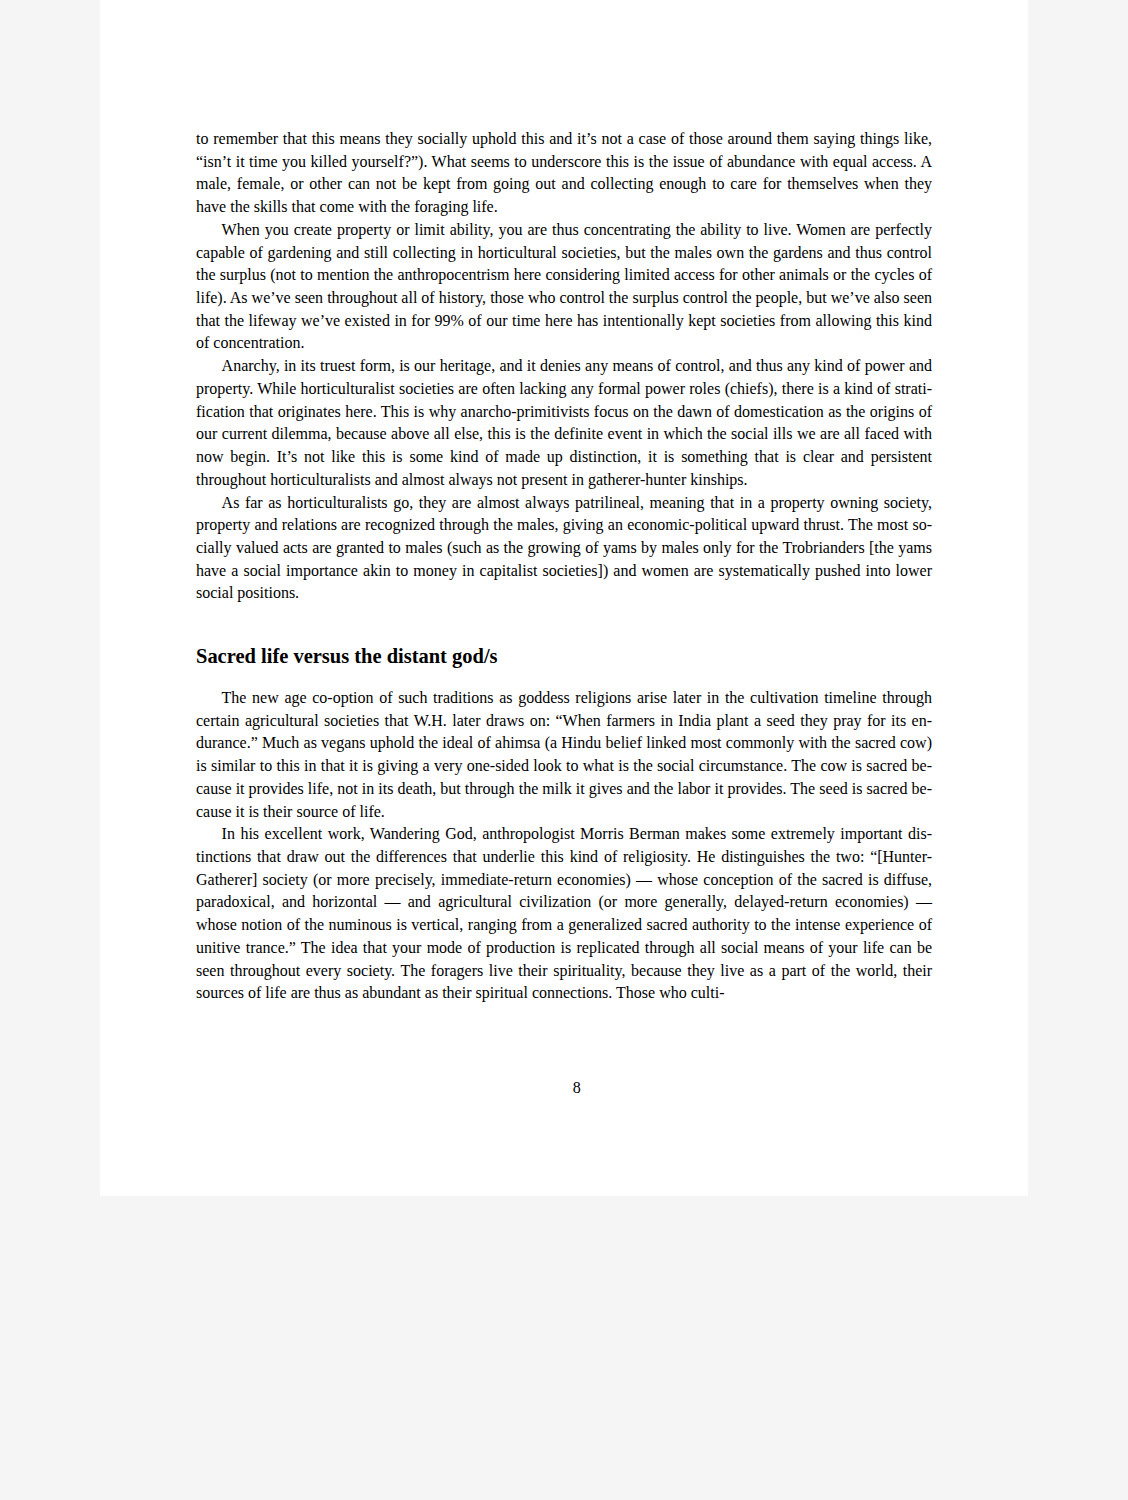to remember that this means they socially uphold this and it’s not a case of those around them saying things like, “isn’t it time you killed yourself?”). What seems to underscore this is the issue of abundance with equal access. A male, female, or other can not be kept from going out and collecting enough to care for themselves when they have the skills that come with the foraging life.
When you create property or limit ability, you are thus concentrating the ability to live. Women are perfectly capable of gardening and still collecting in horticultural societies, but the males own the gardens and thus control the surplus (not to mention the anthropocentrism here considering limited access for other animals or the cycles of life). As we’ve seen throughout all of history, those who control the surplus control the people, but we’ve also seen that the lifeway we’ve existed in for 99% of our time here has intentionally kept societies from allowing this kind of concentration.
Anarchy, in its truest form, is our heritage, and it denies any means of control, and thus any kind of power and property. While horticulturalist societies are often lacking any formal power roles (chiefs), there is a kind of stratification that originates here. This is why anarcho-primitivists focus on the dawn of domestication as the origins of our current dilemma, because above all else, this is the definite event in which the social ills we are all faced with now begin. It’s not like this is some kind of made up distinction, it is something that is clear and persistent throughout horticulturalists and almost always not present in gatherer-hunter kinships.
As far as horticulturalists go, they are almost always patrilineal, meaning that in a property owning society, property and relations are recognized through the males, giving an economic-political upward thrust. The most socially valued acts are granted to males (such as the growing of yams by males only for the Trobrianders [the yams have a social importance akin to money in capitalist societies]) and women are systematically pushed into lower social positions.
Sacred life versus the distant god/s
The new age co-option of such traditions as goddess religions arise later in the cultivation timeline through certain agricultural societies that W.H. later draws on: “When farmers in India plant a seed they pray for its endurance.” Much as vegans uphold the ideal of ahimsa (a Hindu belief linked most commonly with the sacred cow) is similar to this in that it is giving a very one-sided look to what is the social circumstance. The cow is sacred because it provides life, not in its death, but through the milk it gives and the labor it provides. The seed is sacred because it is their source of life.
In his excellent work, Wandering God, anthropologist Morris Berman makes some extremely important distinctions that draw out the differences that underlie this kind of religiosity. He distinguishes the two: “[Hunter-Gatherer] society (or more precisely, immediate-return economies) — whose conception of the sacred is diffuse, paradoxical, and horizontal — and agricultural civilization (or more generally, delayed-return economies) — whose notion of the numinous is vertical, ranging from a generalized sacred authority to the intense experience of unitive trance.” The idea that your mode of production is replicated through all social means of your life can be seen throughout every society. The foragers live their spirituality, because they live as a part of the world, their sources of life are thus as abundant as their spiritual connections. Those who culti-
8